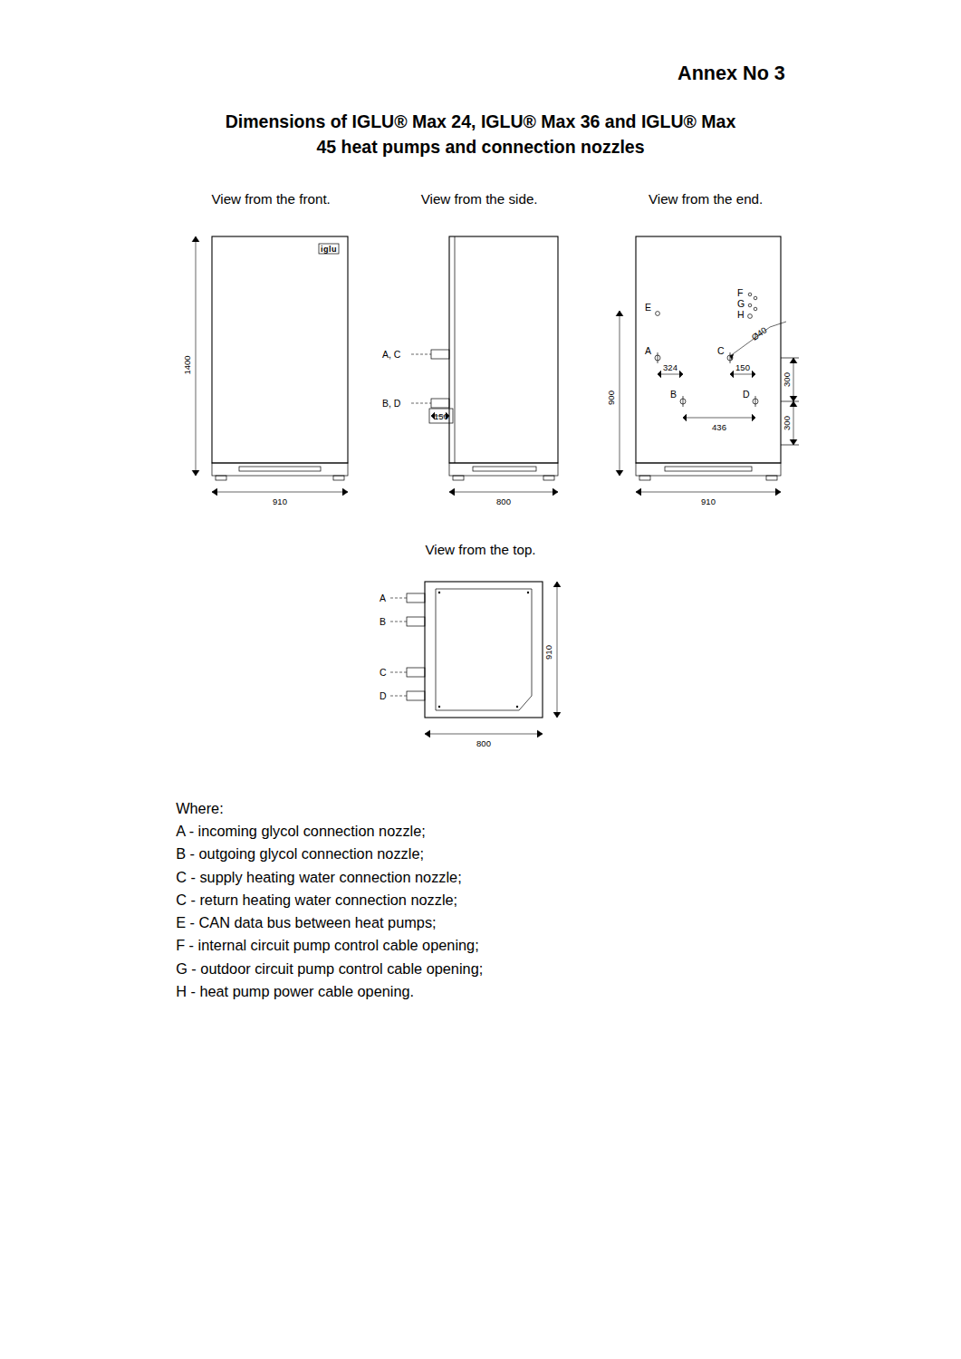Annex No 3
Dimensions of IGLU® Max 24, IGLU® Max 36 and IGLU® Max 45 heat pumps and connection nozzles
View from the front.
1400 iglu 910
View from the side.
A, C B, D 150 800
View from the end.
900 E F G H Ø40 A C B D 324 150 436 300 300 910
View from the top.
A B C D 910 800
Where:
A - incoming glycol connection nozzle;
B - outgoing glycol connection nozzle;
C - supply heating water connection nozzle;
C - return heating water connection nozzle;
E - CAN data bus between heat pumps;
F - internal circuit pump control cable opening;
G - outdoor circuit pump control cable opening;
H - heat pump power cable opening.